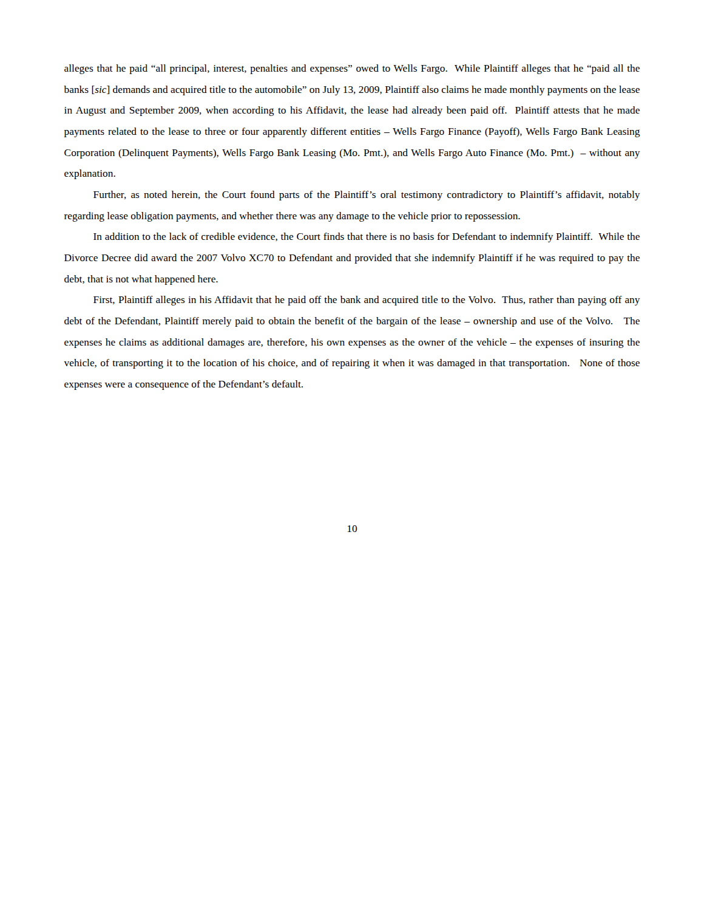alleges that he paid “all principal, interest, penalties and expenses” owed to Wells Fargo. While Plaintiff alleges that he “paid all the banks [sic] demands and acquired title to the automobile” on July 13, 2009, Plaintiff also claims he made monthly payments on the lease in August and September 2009, when according to his Affidavit, the lease had already been paid off. Plaintiff attests that he made payments related to the lease to three or four apparently different entities – Wells Fargo Finance (Payoff), Wells Fargo Bank Leasing Corporation (Delinquent Payments), Wells Fargo Bank Leasing (Mo. Pmt.), and Wells Fargo Auto Finance (Mo. Pmt.) – without any explanation.
Further, as noted herein, the Court found parts of the Plaintiff’s oral testimony contradictory to Plaintiff’s affidavit, notably regarding lease obligation payments, and whether there was any damage to the vehicle prior to repossession.
In addition to the lack of credible evidence, the Court finds that there is no basis for Defendant to indemnify Plaintiff. While the Divorce Decree did award the 2007 Volvo XC70 to Defendant and provided that she indemnify Plaintiff if he was required to pay the debt, that is not what happened here.
First, Plaintiff alleges in his Affidavit that he paid off the bank and acquired title to the Volvo. Thus, rather than paying off any debt of the Defendant, Plaintiff merely paid to obtain the benefit of the bargain of the lease – ownership and use of the Volvo. The expenses he claims as additional damages are, therefore, his own expenses as the owner of the vehicle – the expenses of insuring the vehicle, of transporting it to the location of his choice, and of repairing it when it was damaged in that transportation. None of those expenses were a consequence of the Defendant’s default.
10